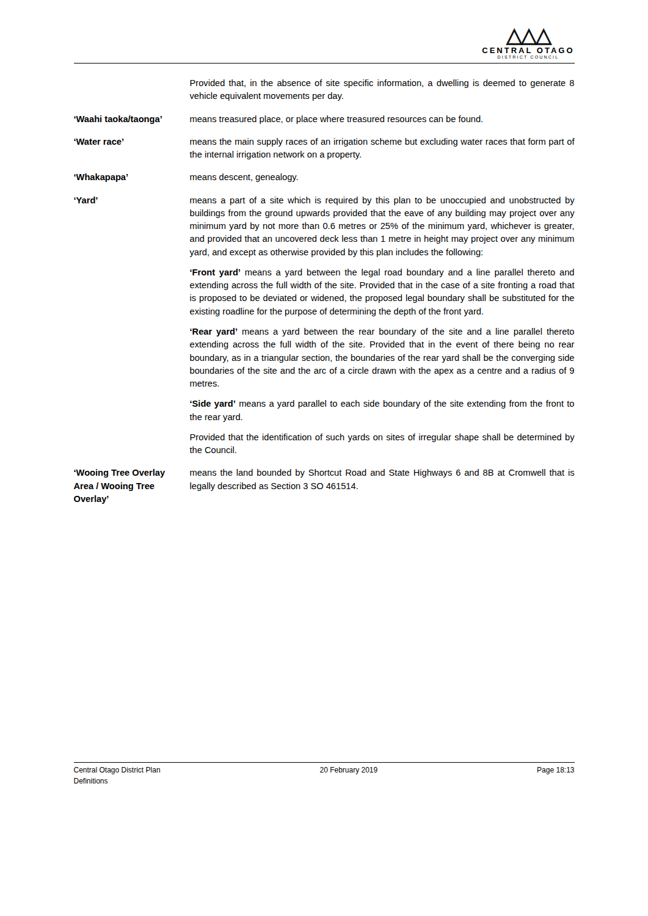△△△
CENTRAL OTAGO
DISTRICT COUNCIL
Provided that, in the absence of site specific information, a dwelling is deemed to generate 8 vehicle equivalent movements per day.
‘Waahi taoka/taonga’
means treasured place, or place where treasured resources can be found.
‘Water race’
means the main supply races of an irrigation scheme but excluding water races that form part of the internal irrigation network on a property.
‘Whakapapa’
means descent, genealogy.
‘Yard’
means a part of a site which is required by this plan to be unoccupied and unobstructed by buildings from the ground upwards provided that the eave of any building may project over any minimum yard by not more than 0.6 metres or 25% of the minimum yard, whichever is greater, and provided that an uncovered deck less than 1 metre in height may project over any minimum yard, and except as otherwise provided by this plan includes the following:
‘Front yard’ means a yard between the legal road boundary and a line parallel thereto and extending across the full width of the site. Provided that in the case of a site fronting a road that is proposed to be deviated or widened, the proposed legal boundary shall be substituted for the existing roadline for the purpose of determining the depth of the front yard.
‘Rear yard’ means a yard between the rear boundary of the site and a line parallel thereto extending across the full width of the site. Provided that in the event of there being no rear boundary, as in a triangular section, the boundaries of the rear yard shall be the converging side boundaries of the site and the arc of a circle drawn with the apex as a centre and a radius of 9 metres.
‘Side yard’ means a yard parallel to each side boundary of the site extending from the front to the rear yard.
Provided that the identification of such yards on sites of irregular shape shall be determined by the Council.
‘Wooing Tree Overlay Area / Wooing Tree Overlay’
means the land bounded by Shortcut Road and State Highways 6 and 8B at Cromwell that is legally described as Section 3 SO 461514.
Central Otago District Plan
Definitions
20 February 2019
Page 18:13